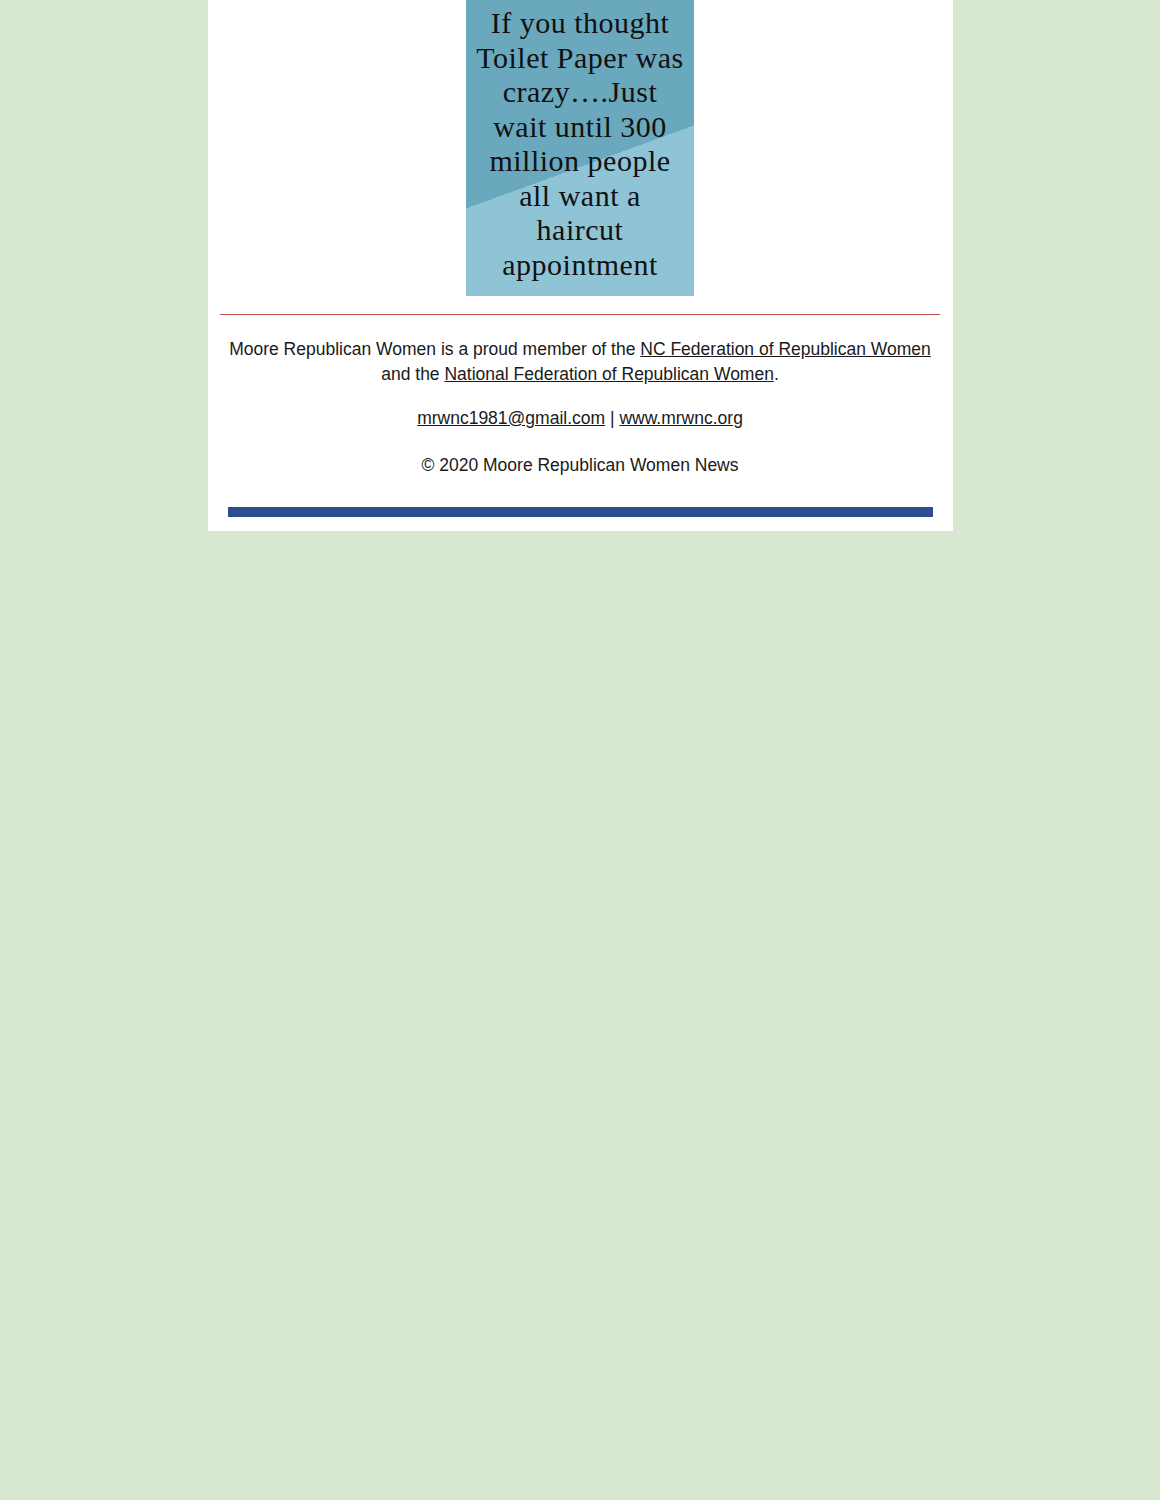If you thought Toilet Paper was crazy….Just wait until 300 million people all want a haircut appointment
Moore Republican Women is a proud member of the NC Federation of Republican Women and the National Federation of Republican Women.
mrwnc1981@gmail.com | www.mrwnc.org
© 2020 Moore Republican Women News